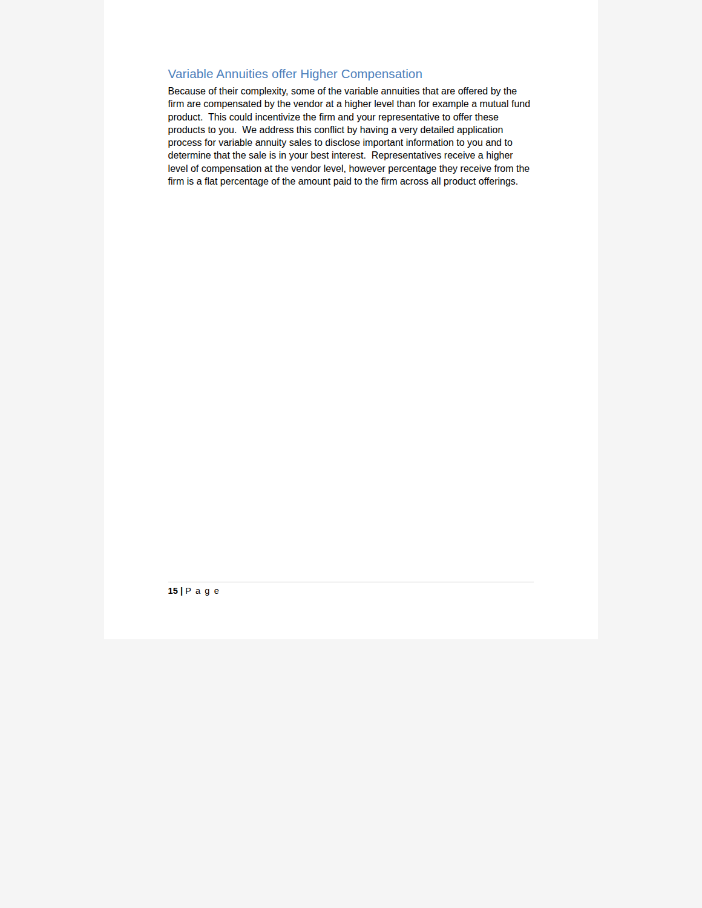Variable Annuities offer Higher Compensation
Because of their complexity, some of the variable annuities that are offered by the firm are compensated by the vendor at a higher level than for example a mutual fund product. This could incentivize the firm and your representative to offer these products to you. We address this conflict by having a very detailed application process for variable annuity sales to disclose important information to you and to determine that the sale is in your best interest. Representatives receive a higher level of compensation at the vendor level, however percentage they receive from the firm is a flat percentage of the amount paid to the firm across all product offerings.
15 | P a g e